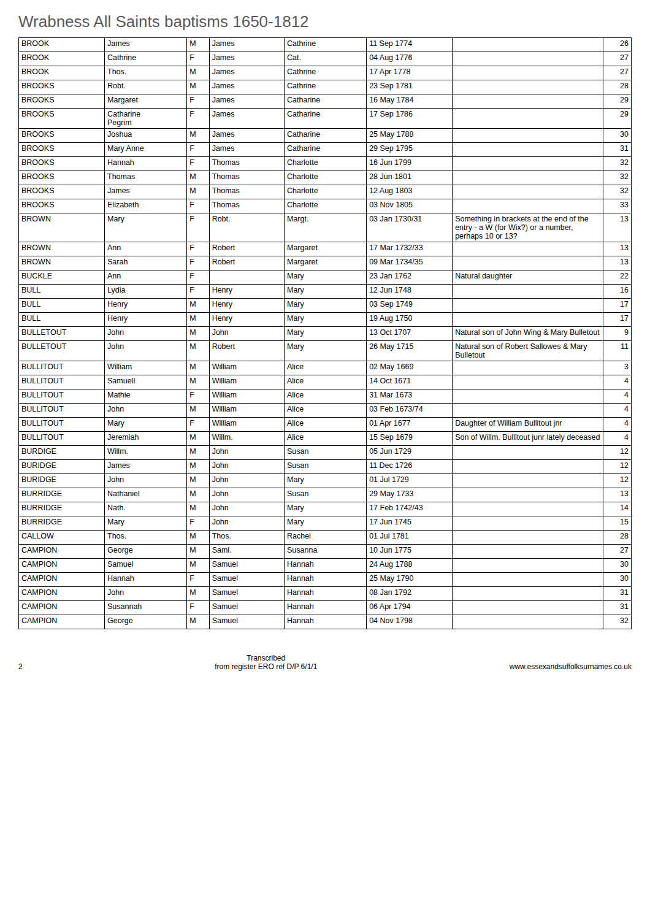Wrabness All Saints baptisms 1650-1812
| BROOK | James | M | James | Cathrine | 11 Sep 1774 | | 26 |
| BROOK | Cathrine | F | James | Cat. | 04 Aug 1776 | | 27 |
| BROOK | Thos. | M | James | Cathrine | 17 Apr 1778 | | 27 |
| BROOKS | Robt. | M | James | Cathrine | 23 Sep 1781 | | 28 |
| BROOKS | Margaret | F | James | Catharine | 16 May 1784 | | 29 |
| BROOKS | Catharine Pegrim | F | James | Catharine | 17 Sep 1786 | | 29 |
| BROOKS | Joshua | M | James | Catharine | 25 May 1788 | | 30 |
| BROOKS | Mary Anne | F | James | Catharine | 29 Sep 1795 | | 31 |
| BROOKS | Hannah | F | Thomas | Charlotte | 16 Jun 1799 | | 32 |
| BROOKS | Thomas | M | Thomas | Charlotte | 28 Jun 1801 | | 32 |
| BROOKS | James | M | Thomas | Charlotte | 12 Aug 1803 | | 32 |
| BROOKS | Elizabeth | F | Thomas | Charlotte | 03 Nov 1805 | | 33 |
| BROWN | Mary | F | Robt. | Margt. | 03 Jan 1730/31 | Something in brackets at the end of the entry - a W (for Wix?) or a number, perhaps 10 or 13? | 13 |
| BROWN | Ann | F | Robert | Margaret | 17 Mar 1732/33 | | 13 |
| BROWN | Sarah | F | Robert | Margaret | 09 Mar 1734/35 | | 13 |
| BUCKLE | Ann | F | | Mary | 23 Jan 1762 | Natural daughter | 22 |
| BULL | Lydia | F | Henry | Mary | 12 Jun 1748 | | 16 |
| BULL | Henry | M | Henry | Mary | 03 Sep 1749 | | 17 |
| BULL | Henry | M | Henry | Mary | 19 Aug 1750 | | 17 |
| BULLETOUT | John | M | John | Mary | 13 Oct 1707 | Natural son of John Wing & Mary Bulletout | 9 |
| BULLETOUT | John | M | Robert | Mary | 26 May 1715 | Natural son of Robert Sallowes & Mary Bulletout | 11 |
| BULLITOUT | William | M | William | Alice | 02 May 1669 | | 3 |
| BULLITOUT | Samuell | M | William | Alice | 14 Oct 1671 | | 4 |
| BULLITOUT | Mathie | F | William | Alice | 31 Mar 1673 | | 4 |
| BULLITOUT | John | M | William | Alice | 03 Feb 1673/74 | | 4 |
| BULLITOUT | Mary | F | William | Alice | 01 Apr 1677 | Daughter of William Bullitout jnr | 4 |
| BULLITOUT | Jeremiah | M | Willm. | Alice | 15 Sep 1679 | Son of Willm. Bullitout junr lately deceased | 4 |
| BURDIGE | Willm. | M | John | Susan | 05 Jun 1729 | | 12 |
| BURIDGE | James | M | John | Susan | 11 Dec 1726 | | 12 |
| BURIDGE | John | M | John | Mary | 01 Jul 1729 | | 12 |
| BURRIDGE | Nathaniel | M | John | Susan | 29 May 1733 | | 13 |
| BURRIDGE | Nath. | M | John | Mary | 17 Feb 1742/43 | | 14 |
| BURRIDGE | Mary | F | John | Mary | 17 Jun 1745 | | 15 |
| CALLOW | Thos. | M | Thos. | Rachel | 01 Jul 1781 | | 28 |
| CAMPION | George | M | Saml. | Susanna | 10 Jun 1775 | | 27 |
| CAMPION | Samuel | M | Samuel | Hannah | 24 Aug 1788 | | 30 |
| CAMPION | Hannah | F | Samuel | Hannah | 25 May 1790 | | 30 |
| CAMPION | John | M | Samuel | Hannah | 08 Jan 1792 | | 31 |
| CAMPION | Susannah | F | Samuel | Hannah | 06 Apr 1794 | | 31 |
| CAMPION | George | M | Samuel | Hannah | 04 Nov 1798 | | 32 |
2
Transcribed
from register ERO ref D/P 6/1/1
www.essexandsuffolksurnames.co.uk